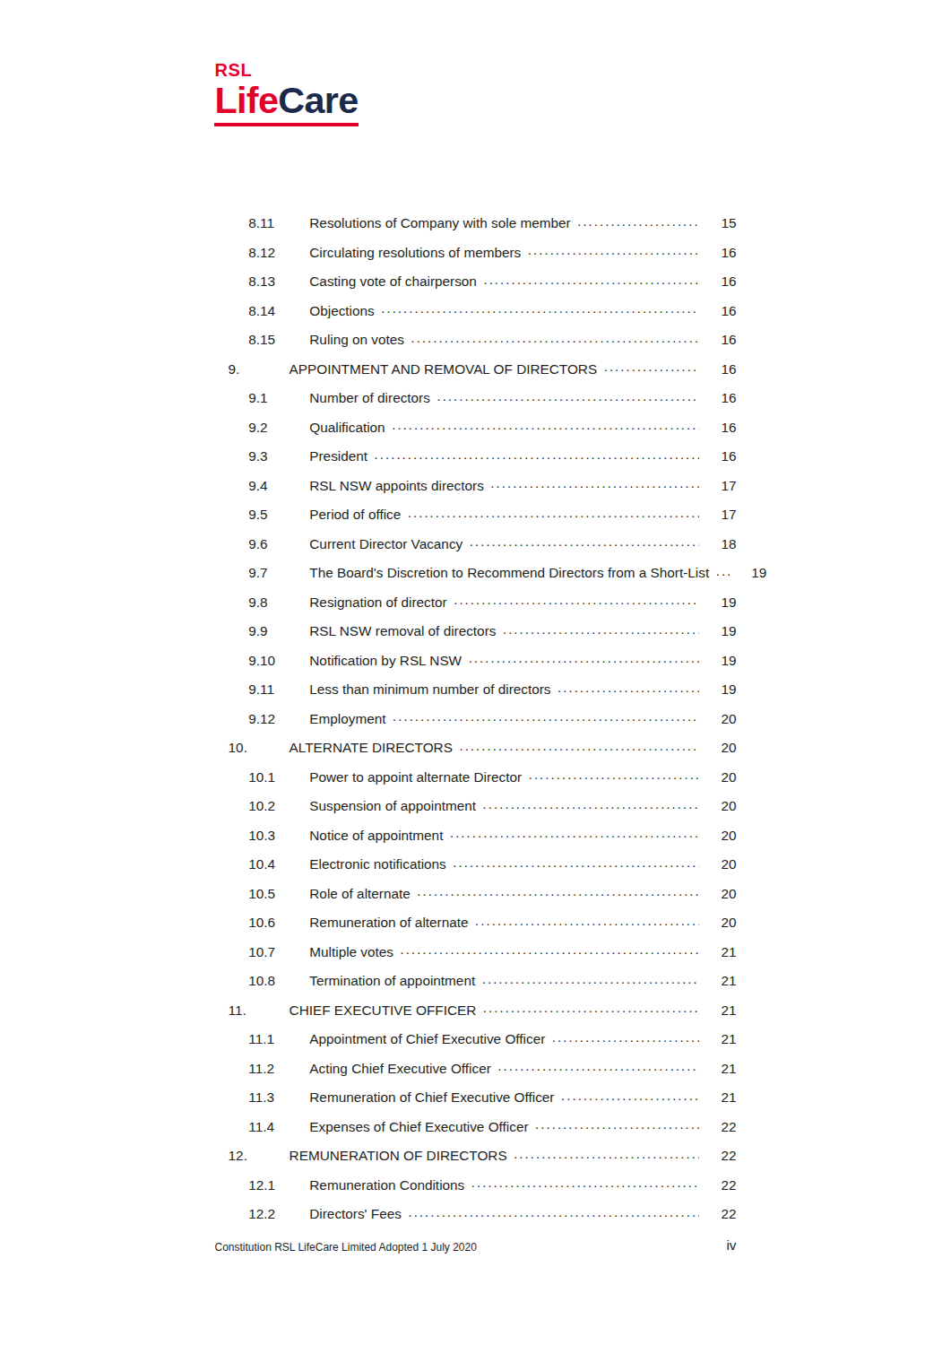RSL Life Care
8.11 Resolutions of Company with sole member 15
8.12 Circulating resolutions of members 16
8.13 Casting vote of chairperson 16
8.14 Objections 16
8.15 Ruling on votes 16
9. APPOINTMENT AND REMOVAL OF DIRECTORS 16
9.1 Number of directors 16
9.2 Qualification 16
9.3 President 16
9.4 RSL NSW appoints directors 17
9.5 Period of office 17
9.6 Current Director Vacancy 18
9.7 The Board's Discretion to Recommend Directors from a Short-List 19
9.8 Resignation of director 19
9.9 RSL NSW removal of directors 19
9.10 Notification by RSL NSW 19
9.11 Less than minimum number of directors 19
9.12 Employment 20
10. ALTERNATE DIRECTORS 20
10.1 Power to appoint alternate Director 20
10.2 Suspension of appointment 20
10.3 Notice of appointment 20
10.4 Electronic notifications 20
10.5 Role of alternate 20
10.6 Remuneration of alternate 20
10.7 Multiple votes 21
10.8 Termination of appointment 21
11. CHIEF EXECUTIVE OFFICER 21
11.1 Appointment of Chief Executive Officer 21
11.2 Acting Chief Executive Officer 21
11.3 Remuneration of Chief Executive Officer 21
11.4 Expenses of Chief Executive Officer 22
12. REMUNERATION OF DIRECTORS 22
12.1 Remuneration Conditions 22
12.2 Directors' Fees 22
Constitution RSL LifeCare Limited Adopted 1 July 2020 iv